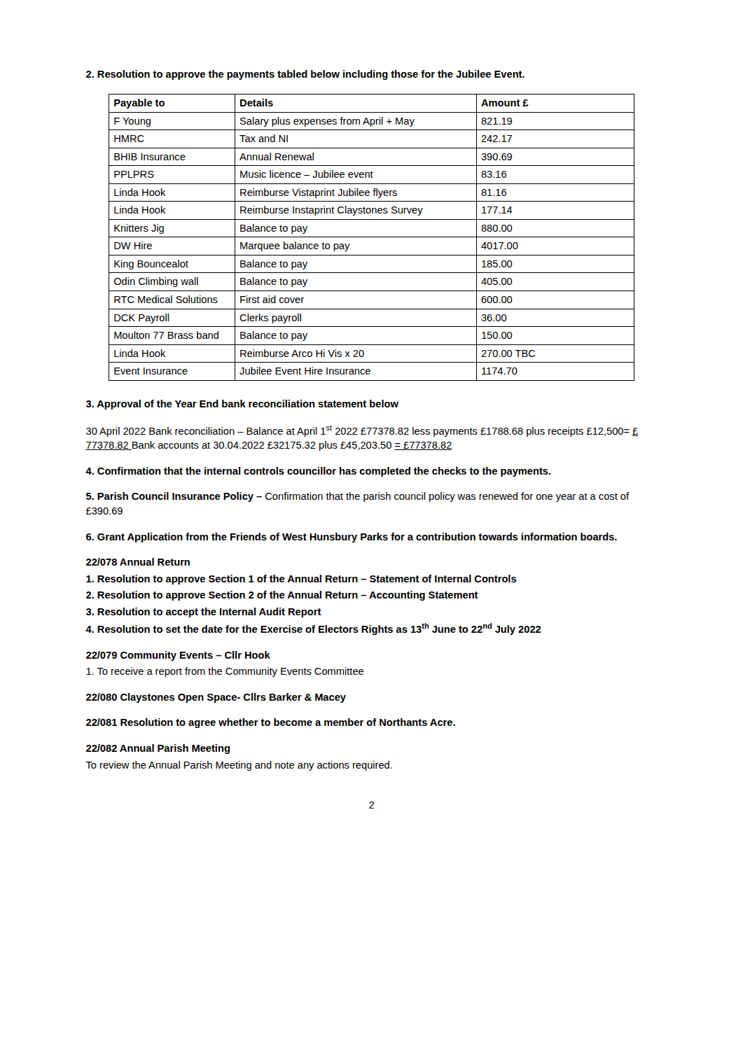2. Resolution to approve the payments tabled below including those for the Jubilee Event.
| Payable to | Details | Amount £ |
| --- | --- | --- |
| F Young | Salary plus expenses from April + May | 821.19 |
| HMRC | Tax and NI | 242.17 |
| BHIB Insurance | Annual Renewal | 390.69 |
| PPLPRS | Music licence – Jubilee event | 83.16 |
| Linda Hook | Reimburse Vistaprint Jubilee flyers | 81.16 |
| Linda Hook | Reimburse Instaprint Claystones Survey | 177.14 |
| Knitters Jig | Balance to pay | 880.00 |
| DW Hire | Marquee balance to pay | 4017.00 |
| King Bouncealot | Balance to pay | 185.00 |
| Odin Climbing wall | Balance to pay | 405.00 |
| RTC Medical Solutions | First aid cover | 600.00 |
| DCK Payroll | Clerks payroll | 36.00 |
| Moulton 77 Brass band | Balance to pay | 150.00 |
| Linda Hook | Reimburse Arco Hi Vis x 20 | 270.00 TBC |
| Event Insurance | Jubilee Event Hire Insurance | 1174.70 |
3. Approval of the Year End bank reconciliation statement below
30 April 2022 Bank reconciliation – Balance at April 1st 2022 £77378.82 less payments £1788.68 plus receipts £12,500= £ 77378.82 Bank accounts at 30.04.2022 £32175.32 plus £45,203.50 = £77378.82
4. Confirmation that the internal controls councillor has completed the checks to the payments.
5. Parish Council Insurance Policy – Confirmation that the parish council policy was renewed for one year at a cost of £390.69
6. Grant Application from the Friends of West Hunsbury Parks for a contribution towards information boards.
22/078 Annual Return
1. Resolution to approve Section 1 of the Annual Return – Statement of Internal Controls
2. Resolution to approve Section 2 of the Annual Return – Accounting Statement
3. Resolution to accept the Internal Audit Report
4. Resolution to set the date for the Exercise of Electors Rights as 13th June to 22nd July 2022
22/079 Community Events – Cllr Hook
1. To receive a report from the Community Events Committee
22/080 Claystones Open Space- Cllrs Barker & Macey
22/081 Resolution to agree whether to become a member of Northants Acre.
22/082 Annual Parish Meeting
To review the Annual Parish Meeting and note any actions required.
2